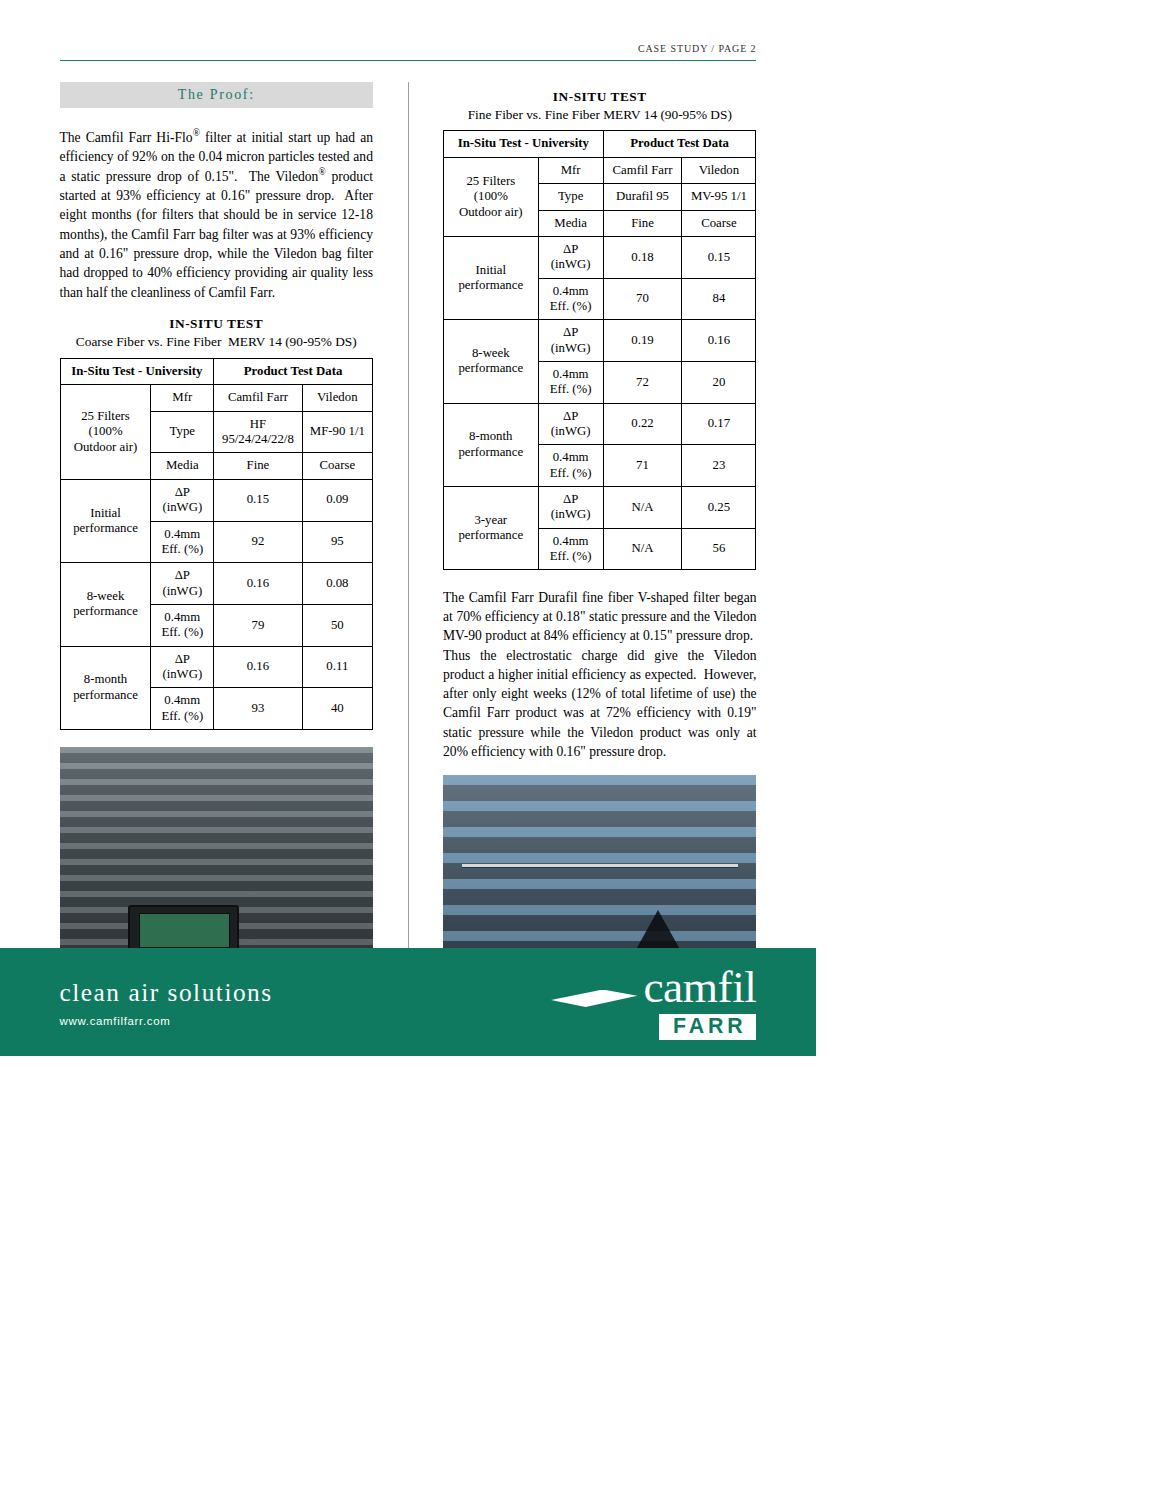CASE STUDY / PAGE 2
The Proof:
The Camfil Farr Hi-Flo® filter at initial start up had an efficiency of 92% on the 0.04 micron particles tested and a static pressure drop of 0.15". The Viledon® product started at 93% efficiency at 0.16" pressure drop. After eight months (for filters that should be in service 12-18 months), the Camfil Farr bag filter was at 93% efficiency and at 0.16" pressure drop, while the Viledon bag filter had dropped to 40% efficiency providing air quality less than half the cleanliness of Camfil Farr.
IN-SITU TEST
Coarse Fiber vs. Fine Fiber MERV 14 (90-95% DS)
| In-Situ Test - University | Product Test Data |
| --- | --- |
| 25 Filters (100% Outdoor air) | Mfr | Camfil Farr | Viledon |
| Type | HF 95/24/24/22/8 | MF-90 1/1 |
| Media | Fine | Coarse |
| Initial performance | ΔP (inWG) | 0.15 | 0.09 |
| 0.4mm Eff. (%) | 92 | 95 |
| 8-week performance | ΔP (inWG) | 0.16 | 0.08 |
| 0.4mm Eff. (%) | 79 | 50 |
| 8-month performance | ΔP (inWG) | 0.16 | 0.11 |
| 0.4mm Eff. (%) | 93 | 40 |
© Camfil Farr
IN-SITU TEST
Fine Fiber vs. Fine Fiber MERV 14 (90-95% DS)
| In-Situ Test - University | Product Test Data |
| --- | --- |
| 25 Filters (100% Outdoor air) | Mfr | Camfil Farr | Viledon |
| Type | Durafil 95 | MV-95 1/1 |
| Media | Fine | Coarse |
| Initial performance | ΔP (inWG) | 0.18 | 0.15 |
| 0.4mm Eff. (%) | 70 | 84 |
| 8-week performance | ΔP (inWG) | 0.19 | 0.16 |
| 0.4mm Eff. (%) | 72 | 20 |
| 8-month performance | ΔP (inWG) | 0.22 | 0.17 |
| 0.4mm Eff. (%) | 71 | 23 |
| 3-year performance | ΔP (inWG) | N/A | 0.25 |
| 0.4mm Eff. (%) | N/A | 56 |
The Camfil Farr Durafil fine fiber V-shaped filter began at 70% efficiency at 0.18" static pressure and the Viledon MV-90 product at 84% efficiency at 0.15" pressure drop. Thus the electrostatic charge did give the Viledon product a higher initial efficiency as expected. However, after only eight weeks (12% of total lifetime of use) the Camfil Farr product was at 72% efficiency with 0.19" static pressure while the Viledon product was only at 20% efficiency with 0.16" pressure drop.
clean air solutions
www.camfilfarr.com
camfil
FARR